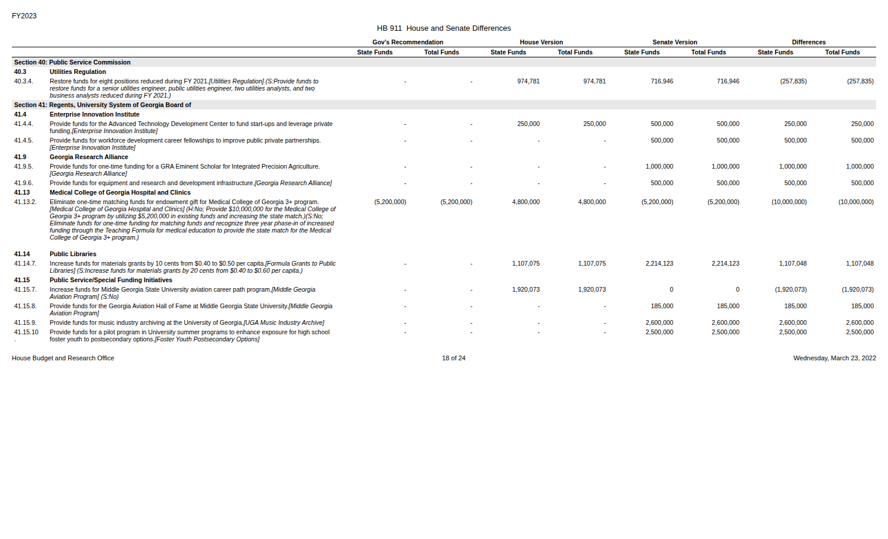FY2023
HB 911 House and Senate Differences
| | Gov's Recommendation | House Version | Senate Version | Differences |
| --- | --- | --- | --- | --- |
| | State Funds | Total Funds | State Funds | Total Funds | State Funds | Total Funds | State Funds | Total Funds |
| Section 40: Public Service Commission |
| 40.3 | Utilities Regulation | | | | | | | | |
| 40.3.4. | Restore funds for eight positions reduced during FY 2021. [Utilities Regulation] (S:Provide funds to restore funds for a senior utilities engineer, public utilities engineer, two utilities analysts, and two business analysts reduced during FY 2021.) | - | - | 974,781 | 974,781 | 716,946 | 716,946 | (257,835) | (257,835) |
| Section 41: Regents, University System of Georgia Board of |
| 41.4 | Enterprise Innovation Institute | | | | | | | | |
| 41.4.4. | Provide funds for the Advanced Technology Development Center to fund start-ups and leverage private funding. [Enterprise Innovation Institute] | - | - | 250,000 | 250,000 | 500,000 | 500,000 | 250,000 | 250,000 |
| 41.4.5. | Provide funds for workforce development career fellowships to improve public private partnerships. [Enterprise Innovation Institute] | - | - | - | - | 500,000 | 500,000 | 500,000 | 500,000 |
| 41.9 | Georgia Research Alliance | | | | | | | | |
| 41.9.5. | Provide funds for one-time funding for a GRA Eminent Scholar for Integrated Precision Agriculture. [Georgia Research Alliance] | - | - | - | - | 1,000,000 | 1,000,000 | 1,000,000 | 1,000,000 |
| 41.9.6. | Provide funds for equipment and research and development infrastructure. [Georgia Research Alliance] | - | - | - | - | 500,000 | 500,000 | 500,000 | 500,000 |
| 41.13 | Medical College of Georgia Hospital and Clinics | | | | | | | | |
| 41.13.2. | Eliminate one-time matching funds for endowment gift for Medical College of Georgia 3+ program. [Medical College of Georgia Hospital and Clinics] (H:No; Provide $10,000,000 for the Medical College of Georgia 3+ program by utilizing $5,200,000 in existing funds and increasing the state match.)(S:No; Eliminate funds for one-time funding for matching funds and recognize three year phase-in of increased funding through the Teaching Formula for medical education to provide the state match for the Medical College of Georgia 3+ program.) | (5,200,000) | (5,200,000) | 4,800,000 | 4,800,000 | (5,200,000) | (5,200,000) | (10,000,000) | (10,000,000) |
| 41.14 | Public Libraries | | | | | | | | |
| 41.14.7. | Increase funds for materials grants by 10 cents from $0.40 to $0.50 per capita. [Formula Grants to Public Libraries] (S:Increase funds for materials grants by 20 cents from $0.40 to $0.60 per capita.) | - | - | 1,107,075 | 1,107,075 | 2,214,123 | 2,214,123 | 1,107,048 | 1,107,048 |
| 41.15 | Public Service/Special Funding Initiatives | | | | | | | | |
| 41.15.7. | Increase funds for Middle Georgia State University aviation career path program. [Middle Georgia Aviation Program] (S:No) | - | - | 1,920,073 | 1,920,073 | 0 | 0 | (1,920,073) | (1,920,073) |
| 41.15.8. | Provide funds for the Georgia Aviation Hall of Fame at Middle Georgia State University. [Middle Georgia Aviation Program] | - | - | - | - | 185,000 | 185,000 | 185,000 | 185,000 |
| 41.15.9. | Provide funds for music industry archiving at the University of Georgia. [UGA Music Industry Archive] | - | - | - | - | 2,600,000 | 2,600,000 | 2,600,000 | 2,600,000 |
| 41.15.10 . | Provide funds for a pilot program in University summer programs to enhance exposure for high school foster youth to postsecondary options. [Foster Youth Postsecondary Options] | - | - | - | - | 2,500,000 | 2,500,000 | 2,500,000 | 2,500,000 |
House Budget and Research Office
18 of 24
Wednesday, March 23, 2022